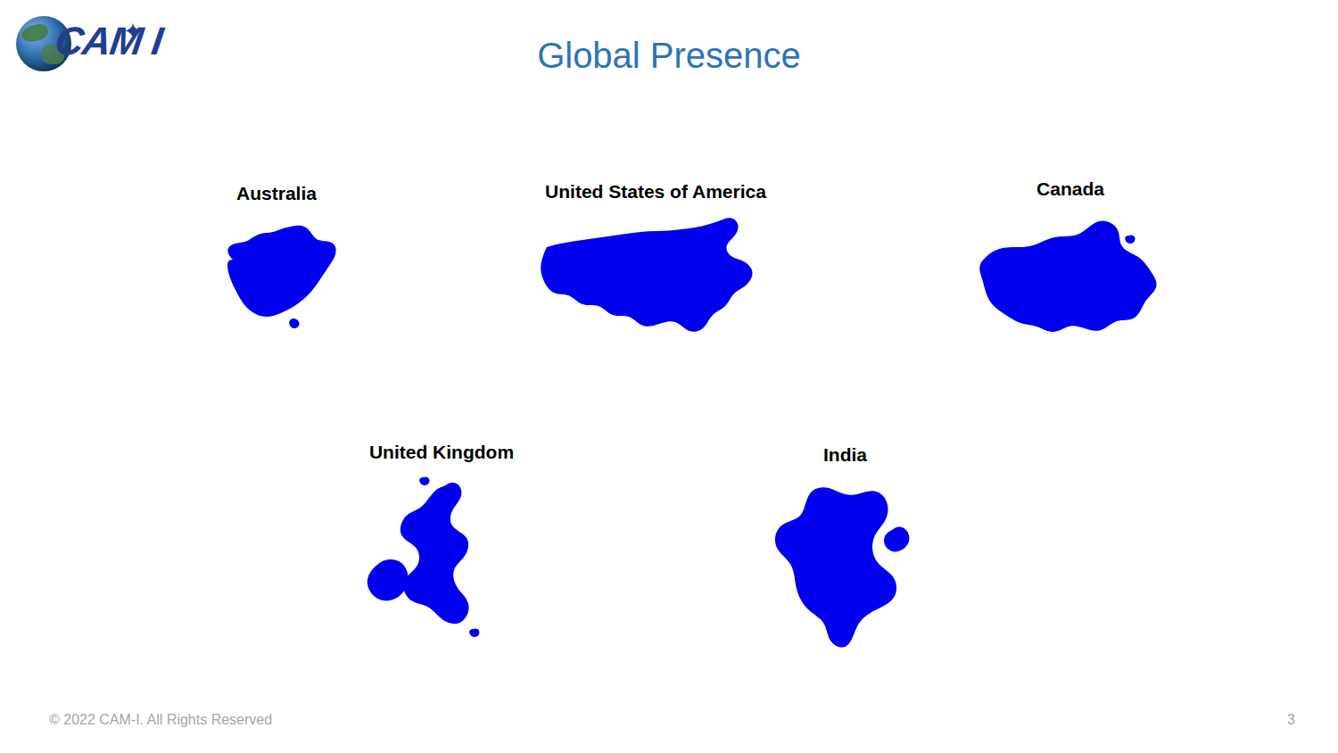CAM I
✦
Global Presence
Australia
United States of America
Canada
United Kingdom
India
© 2022 CAM-I. All Rights Reserved
3